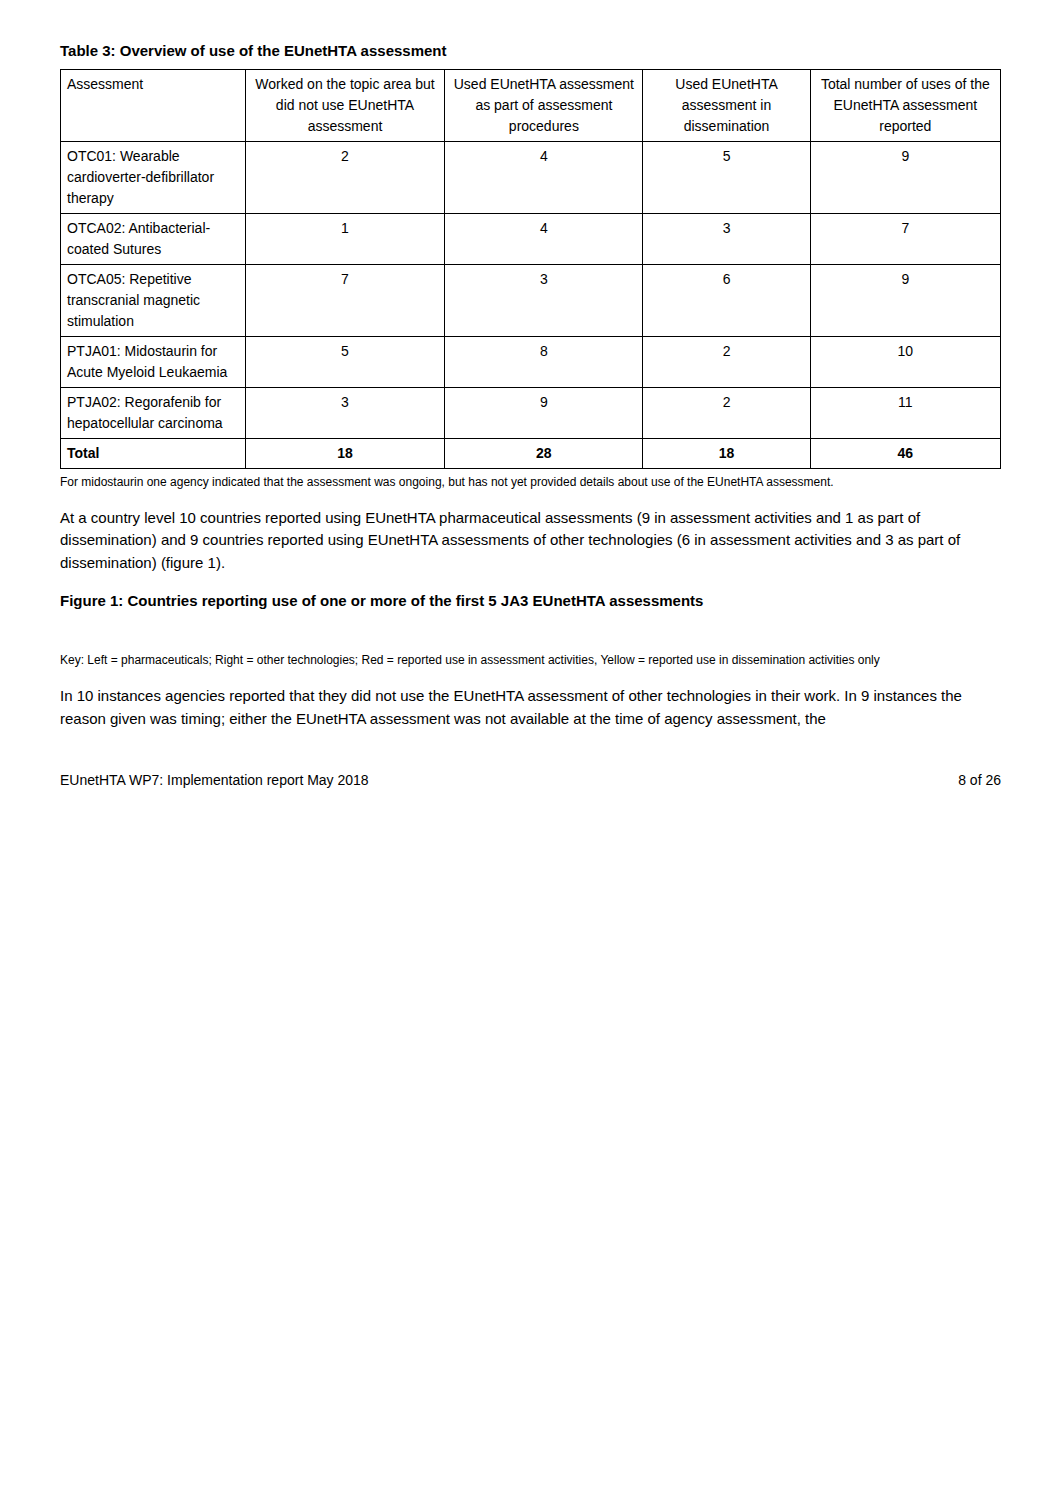Table 3: Overview of use of the EUnetHTA assessment
| Assessment | Worked on the topic area but did not use EUnetHTA assessment | Used EUnetHTA assessment as part of assessment procedures | Used EUnetHTA assessment in dissemination | Total number of uses of the EUnetHTA assessment reported |
| --- | --- | --- | --- | --- |
| OTC01: Wearable cardioverter-defibrillator therapy | 2 | 4 | 5 | 9 |
| OTCA02: Antibacterial-coated Sutures | 1 | 4 | 3 | 7 |
| OTCA05: Repetitive transcranial magnetic stimulation | 7 | 3 | 6 | 9 |
| PTJA01: Midostaurin for Acute Myeloid Leukaemia | 5 | 8 | 2 | 10 |
| PTJA02: Regorafenib for hepatocellular carcinoma | 3 | 9 | 2 | 11 |
| Total | 18 | 28 | 18 | 46 |
For midostaurin one agency indicated that the assessment was ongoing, but has not yet provided details about use of the EUnetHTA assessment.
At a country level 10 countries reported using EUnetHTA pharmaceutical assessments (9 in assessment activities and 1 as part of dissemination) and 9 countries reported using EUnetHTA assessments of other technologies (6 in assessment activities and 3 as part of dissemination) (figure 1).
Figure 1: Countries reporting use of one or more of the first 5 JA3 EUnetHTA assessments
Key: Left = pharmaceuticals; Right = other technologies; Red = reported use in assessment activities, Yellow = reported use in dissemination activities only
In 10 instances agencies reported that they did not use the EUnetHTA assessment of other technologies in their work. In 9 instances the reason given was timing; either the EUnetHTA assessment was not available at the time of agency assessment, the
EUnetHTA WP7: Implementation report May 2018 8 of 26